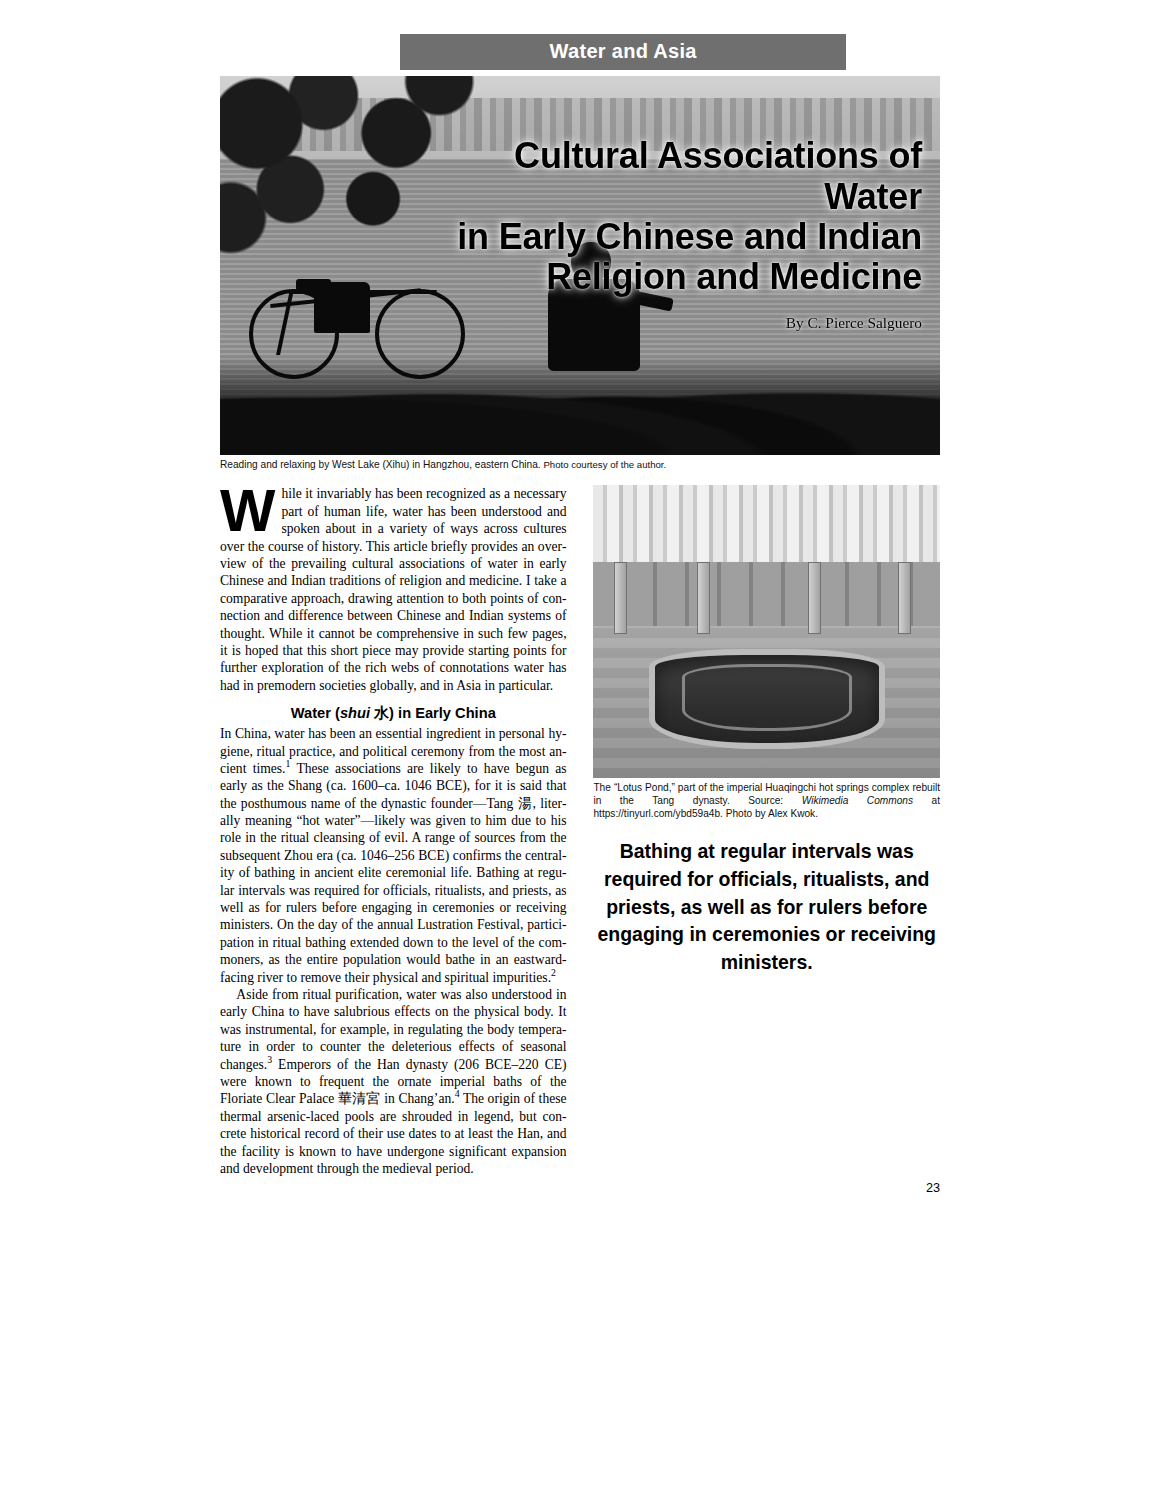Water and Asia
Cultural Associations of Water
in Early Chinese and Indian
Religion and Medicine
By C. Pierce Salguero
Reading and relaxing by West Lake (Xihu) in Hangzhou, eastern China. Photo courtesy of the author.
While it invariably has been recognized as a necessary part of human life, water has been understood and spoken about in a variety of ways across cultures over the course of history. This article briefly provides an overview of the prevailing cultural associations of water in early Chinese and Indian traditions of religion and medicine. I take a comparative approach, drawing attention to both points of connection and difference between Chinese and Indian systems of thought. While it cannot be comprehensive in such few pages, it is hoped that this short piece may provide starting points for further exploration of the rich webs of connotations water has had in premodern societies globally, and in Asia in particular.
Water (shui 水) in Early China
In China, water has been an essential ingredient in personal hygiene, ritual practice, and political ceremony from the most ancient times.1 These associations are likely to have begun as early as the Shang (ca. 1600–ca. 1046 BCE), for it is said that the posthumous name of the dynastic founder—Tang 湯, literally meaning “hot water”—likely was given to him due to his role in the ritual cleansing of evil. A range of sources from the subsequent Zhou era (ca. 1046–256 BCE) confirms the centrality of bathing in ancient elite ceremonial life. Bathing at regular intervals was required for officials, ritualists, and priests, as well as for rulers before engaging in ceremonies or receiving ministers. On the day of the annual Lustration Festival, participation in ritual bathing extended down to the level of the commoners, as the entire population would bathe in an eastward-facing river to remove their physical and spiritual impurities.2
Aside from ritual purification, water was also understood in early China to have salubrious effects on the physical body. It was instrumental, for example, in regulating the body temperature in order to counter the deleterious effects of seasonal changes.3 Emperors of the Han dynasty (206 BCE–220 CE) were known to frequent the ornate imperial baths of the Floriate Clear Palace 華清宮 in Chang’an.4 The origin of these thermal arsenic-laced pools are shrouded in legend, but concrete historical record of their use dates to at least the Han, and the facility is known to have undergone significant expansion and development through the medieval period.
The “Lotus Pond,” part of the imperial Huaqingchi hot springs complex rebuilt in the Tang dynasty. Source: Wikimedia Commons at https://tinyurl.com/ybd59a4b. Photo by Alex Kwok.
Bathing at regular intervals was required for officials, ritualists, and priests, as well as for rulers before engaging in ceremonies or receiving ministers.
23